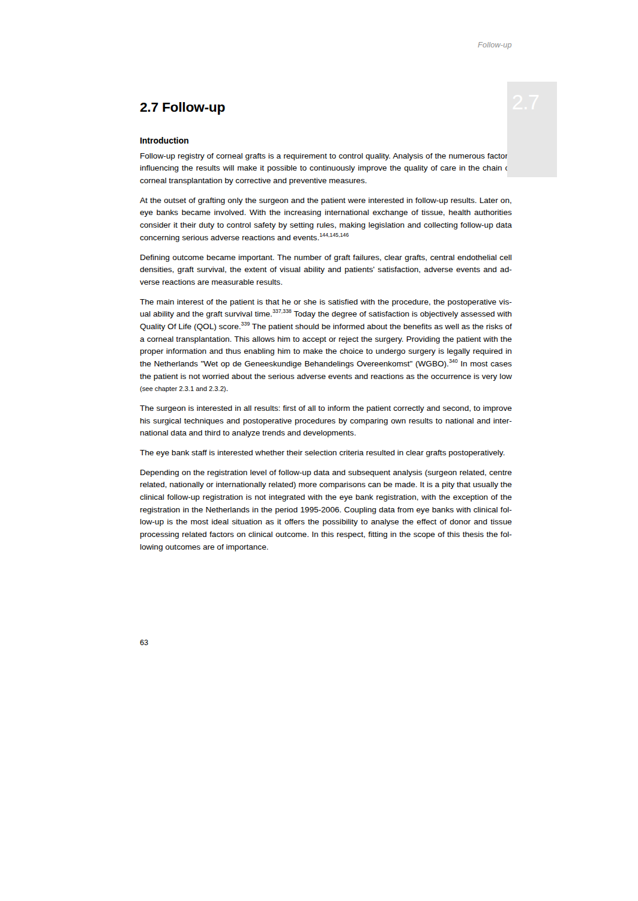Follow-up
2.7
2.7 Follow-up
Introduction
Follow-up registry of corneal grafts is a requirement to control quality. Analysis of the numerous factors influencing the results will make it possible to continuously improve the quality of care in the chain of corneal transplantation by corrective and preventive measures.
At the outset of grafting only the surgeon and the patient were interested in follow-up results. Later on, eye banks became involved. With the increasing international exchange of tissue, health authorities consider it their duty to control safety by setting rules, making legislation and collecting follow-up data concerning serious adverse reactions and events.144,145,146
Defining outcome became important. The number of graft failures, clear grafts, central endothelial cell densities, graft survival, the extent of visual ability and patients' satisfaction, adverse events and adverse reactions are measurable results.
The main interest of the patient is that he or she is satisfied with the procedure, the postoperative visual ability and the graft survival time.337,338 Today the degree of satisfaction is objectively assessed with Quality Of Life (QOL) score.339 The patient should be informed about the benefits as well as the risks of a corneal transplantation. This allows him to accept or reject the surgery. Providing the patient with the proper information and thus enabling him to make the choice to undergo surgery is legally required in the Netherlands "Wet op de Geneeskundige Behandelings Overeenkomst" (WGBO).340 In most cases the patient is not worried about the serious adverse events and reactions as the occurrence is very low (see chapter 2.3.1 and 2.3.2).
The surgeon is interested in all results: first of all to inform the patient correctly and second, to improve his surgical techniques and postoperative procedures by comparing own results to national and international data and third to analyze trends and developments.
The eye bank staff is interested whether their selection criteria resulted in clear grafts postoperatively.
Depending on the registration level of follow-up data and subsequent analysis (surgeon related, centre related, nationally or internationally related) more comparisons can be made. It is a pity that usually the clinical follow-up registration is not integrated with the eye bank registration, with the exception of the registration in the Netherlands in the period 1995-2006. Coupling data from eye banks with clinical follow-up is the most ideal situation as it offers the possibility to analyse the effect of donor and tissue processing related factors on clinical outcome. In this respect, fitting in the scope of this thesis the following outcomes are of importance.
63